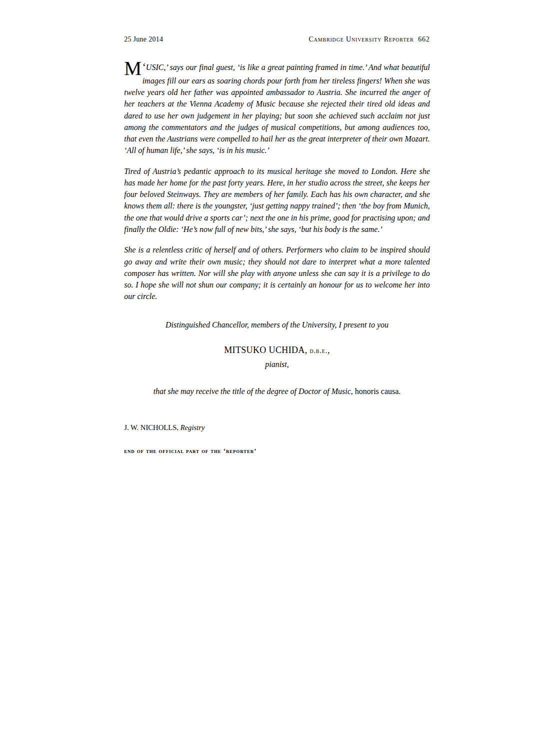25 June 2014 Cambridge University Reporter 662
‘MUSIC,’ says our final guest, ‘is like a great painting framed in time.’ And what beautiful images fill our ears as soaring chords pour forth from her tireless fingers! When she was twelve years old her father was appointed ambassador to Austria. She incurred the anger of her teachers at the Vienna Academy of Music because she rejected their tired old ideas and dared to use her own judgement in her playing; but soon she achieved such acclaim not just among the commentators and the judges of musical competitions, but among audiences too, that even the Austrians were compelled to hail her as the great interpreter of their own Mozart. ‘All of human life,’ she says, ‘is in his music.’
Tired of Austria’s pedantic approach to its musical heritage she moved to London. Here she has made her home for the past forty years. Here, in her studio across the street, she keeps her four beloved Steinways. They are members of her family. Each has his own character, and she knows them all: there is the youngster, ‘just getting nappy trained’; then ‘the boy from Munich, the one that would drive a sports car’; next the one in his prime, good for practising upon; and finally the Oldie: ‘He’s now full of new bits,’ she says, ‘but his body is the same.’
She is a relentless critic of herself and of others. Performers who claim to be inspired should go away and write their own music; they should not dare to interpret what a more talented composer has written. Nor will she play with anyone unless she can say it is a privilege to do so. I hope she will not shun our company; it is certainly an honour for us to welcome her into our circle.
Distinguished Chancellor, members of the University, I present to you
MITSUKO UCHIDA, d.b.e.,
pianist,
that she may receive the title of the degree of Doctor of Music, honoris causa.
J. W. NICHOLLS, Registry
end of the official part of the ‘reporter’